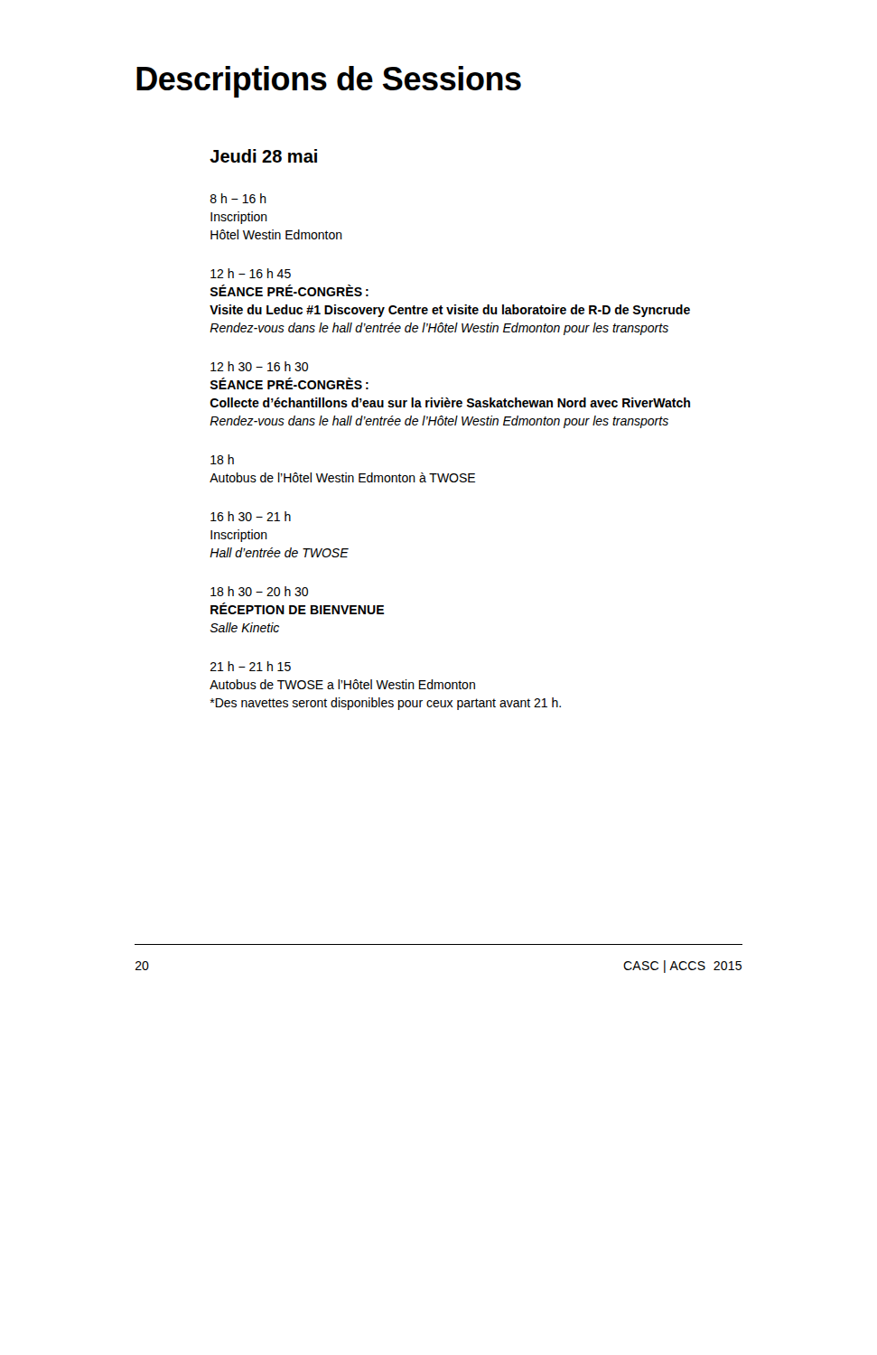Descriptions de Sessions
Jeudi 28 mai
8 h − 16 h Inscription Hôtel Westin Edmonton
12 h − 16 h 45 SÉANCE PRÉ-CONGRÈS : Visite du Leduc #1 Discovery Centre et visite du laboratoire de R-D de Syncrude Rendez-vous dans le hall d’entrée de l’Hôtel Westin Edmonton pour les transports
12 h 30 − 16 h 30 SÉANCE PRÉ-CONGRÈS : Collecte d’échantillons d’eau sur la rivière Saskatchewan Nord avec RiverWatch Rendez-vous dans le hall d’entrée de l’Hôtel Westin Edmonton pour les transports
18 h Autobus de l’Hôtel Westin Edmonton à TWOSE
16 h 30 − 21 h Inscription Hall d’entrée de TWOSE
18 h 30 − 20 h 30 RÉCEPTION DE BIENVENUE Salle Kinetic
21 h − 21 h 15 Autobus de TWOSE a l’Hôtel Westin Edmonton *Des navettes seront disponibles pour ceux partant avant 21 h.
20 CASC | ACCS 2015